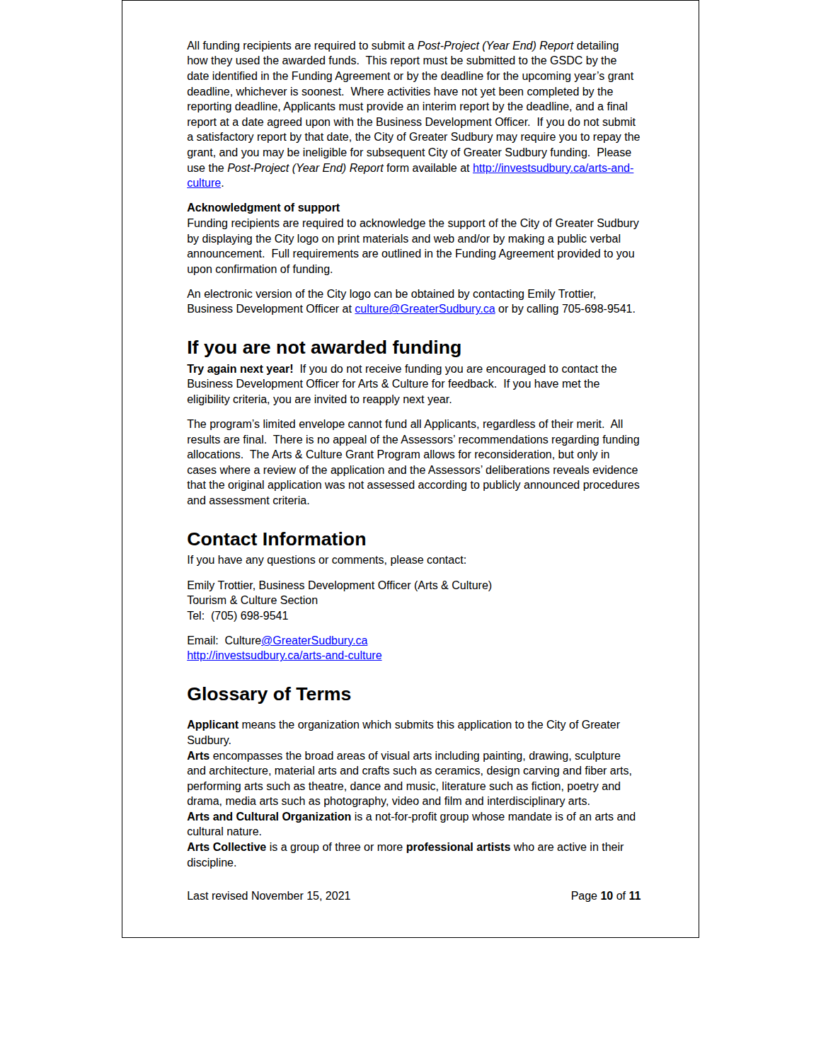All funding recipients are required to submit a Post-Project (Year End) Report detailing how they used the awarded funds. This report must be submitted to the GSDC by the date identified in the Funding Agreement or by the deadline for the upcoming year’s grant deadline, whichever is soonest. Where activities have not yet been completed by the reporting deadline, Applicants must provide an interim report by the deadline, and a final report at a date agreed upon with the Business Development Officer. If you do not submit a satisfactory report by that date, the City of Greater Sudbury may require you to repay the grant, and you may be ineligible for subsequent City of Greater Sudbury funding. Please use the Post-Project (Year End) Report form available at http://investsudbury.ca/arts-and-culture.
Acknowledgment of support
Funding recipients are required to acknowledge the support of the City of Greater Sudbury by displaying the City logo on print materials and web and/or by making a public verbal announcement. Full requirements are outlined in the Funding Agreement provided to you upon confirmation of funding.
An electronic version of the City logo can be obtained by contacting Emily Trottier, Business Development Officer at culture@GreaterSudbury.ca or by calling 705-698-9541.
If you are not awarded funding
Try again next year! If you do not receive funding you are encouraged to contact the Business Development Officer for Arts & Culture for feedback. If you have met the eligibility criteria, you are invited to reapply next year.
The program’s limited envelope cannot fund all Applicants, regardless of their merit. All results are final. There is no appeal of the Assessors’ recommendations regarding funding allocations. The Arts & Culture Grant Program allows for reconsideration, but only in cases where a review of the application and the Assessors’ deliberations reveals evidence that the original application was not assessed according to publicly announced procedures and assessment criteria.
Contact Information
If you have any questions or comments, please contact:
Emily Trottier, Business Development Officer (Arts & Culture)
Tourism & Culture Section
Tel: (705) 698-9541
Email: Culture@GreaterSudbury.ca
http://investsudbury.ca/arts-and-culture
Glossary of Terms
Applicant means the organization which submits this application to the City of Greater Sudbury.
Arts encompasses the broad areas of visual arts including painting, drawing, sculpture and architecture, material arts and crafts such as ceramics, design carving and fiber arts, performing arts such as theatre, dance and music, literature such as fiction, poetry and drama, media arts such as photography, video and film and interdisciplinary arts.
Arts and Cultural Organization is a not-for-profit group whose mandate is of an arts and cultural nature.
Arts Collective is a group of three or more professional artists who are active in their discipline.
Last revised November 15, 2021 Page 10 of 11